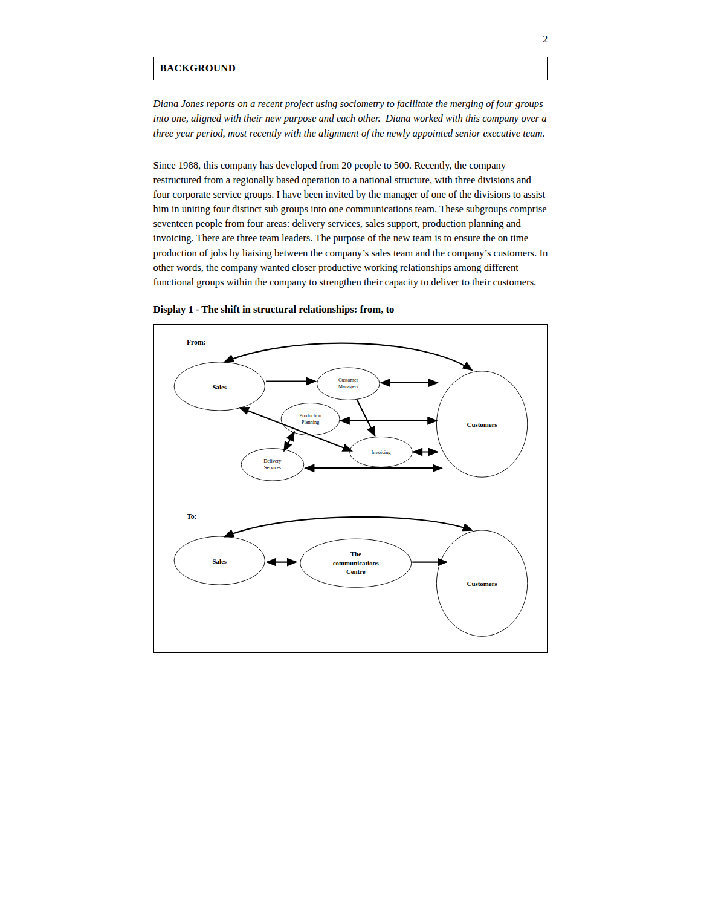2
BACKGROUND
Diana Jones reports on a recent project using sociometry to facilitate the merging of four groups into one, aligned with their new purpose and each other. Diana worked with this company over a three year period, most recently with the alignment of the newly appointed senior executive team.
Since 1988, this company has developed from 20 people to 500. Recently, the company restructured from a regionally based operation to a national structure, with three divisions and four corporate service groups. I have been invited by the manager of one of the divisions to assist him in uniting four distinct sub groups into one communications team. These subgroups comprise seventeen people from four areas: delivery services, sales support, production planning and invoicing. There are three team leaders. The purpose of the new team is to ensure the on time production of jobs by liaising between the company’s sales team and the company’s customers. In other words, the company wanted closer productive working relationships among different functional groups within the company to strengthen their capacity to deliver to their customers.
Display 1 - The shift in structural relationships: from, to
From: Sales Customer Managers Production Planning Invoicing Delivery Services Customers To: Sales The communications Centre Customers